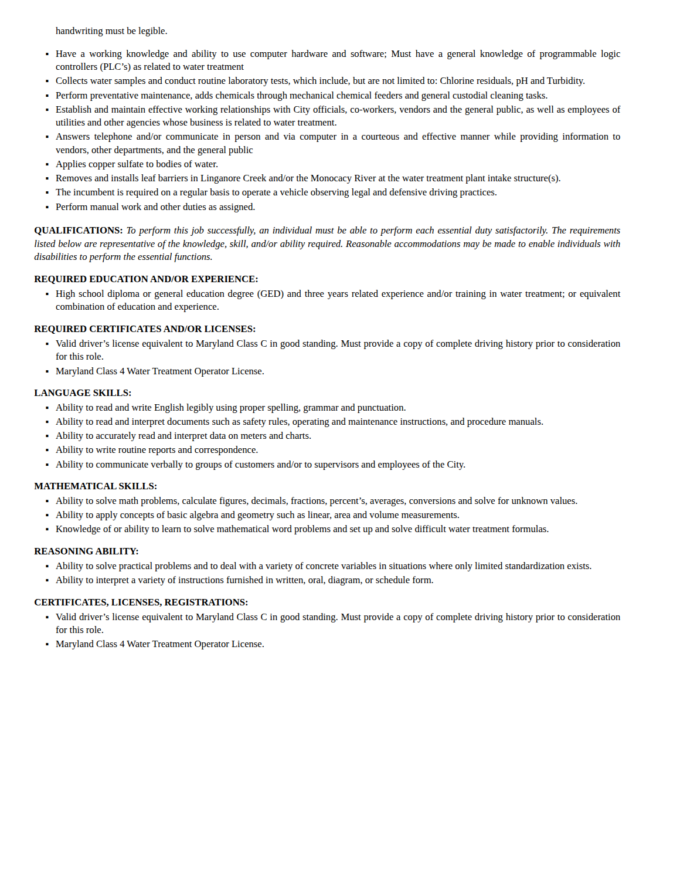handwriting must be legible.
Have a working knowledge and ability to use computer hardware and software; Must have a general knowledge of programmable logic controllers (PLC’s) as related to water treatment
Collects water samples and conduct routine laboratory tests, which include, but are not limited to: Chlorine residuals, pH and Turbidity.
Perform preventative maintenance, adds chemicals through mechanical chemical feeders and general custodial cleaning tasks.
Establish and maintain effective working relationships with City officials, co-workers, vendors and the general public, as well as employees of utilities and other agencies whose business is related to water treatment.
Answers telephone and/or communicate in person and via computer in a courteous and effective manner while providing information to vendors, other departments, and the general public
Applies copper sulfate to bodies of water.
Removes and installs leaf barriers in Linganore Creek and/or the Monocacy River at the water treatment plant intake structure(s).
The incumbent is required on a regular basis to operate a vehicle observing legal and defensive driving practices.
Perform manual work and other duties as assigned.
QUALIFICATIONS: To perform this job successfully, an individual must be able to perform each essential duty satisfactorily. The requirements listed below are representative of the knowledge, skill, and/or ability required. Reasonable accommodations may be made to enable individuals with disabilities to perform the essential functions.
Required Education and/or Experience:
High school diploma or general education degree (GED) and three years related experience and/or training in water treatment; or equivalent combination of education and experience.
Required Certificates and/or Licenses:
Valid driver’s license equivalent to Maryland Class C in good standing. Must provide a copy of complete driving history prior to consideration for this role.
Maryland Class 4 Water Treatment Operator License.
Language Skills:
Ability to read and write English legibly using proper spelling, grammar and punctuation.
Ability to read and interpret documents such as safety rules, operating and maintenance instructions, and procedure manuals.
Ability to accurately read and interpret data on meters and charts.
Ability to write routine reports and correspondence.
Ability to communicate verbally to groups of customers and/or to supervisors and employees of the City.
Mathematical Skills:
Ability to solve math problems, calculate figures, decimals, fractions, percent’s, averages, conversions and solve for unknown values.
Ability to apply concepts of basic algebra and geometry such as linear, area and volume measurements.
Knowledge of or ability to learn to solve mathematical word problems and set up and solve difficult water treatment formulas.
Reasoning Ability:
Ability to solve practical problems and to deal with a variety of concrete variables in situations where only limited standardization exists.
Ability to interpret a variety of instructions furnished in written, oral, diagram, or schedule form.
Certificates, Licenses, Registrations:
Valid driver’s license equivalent to Maryland Class C in good standing. Must provide a copy of complete driving history prior to consideration for this role.
Maryland Class 4 Water Treatment Operator License.